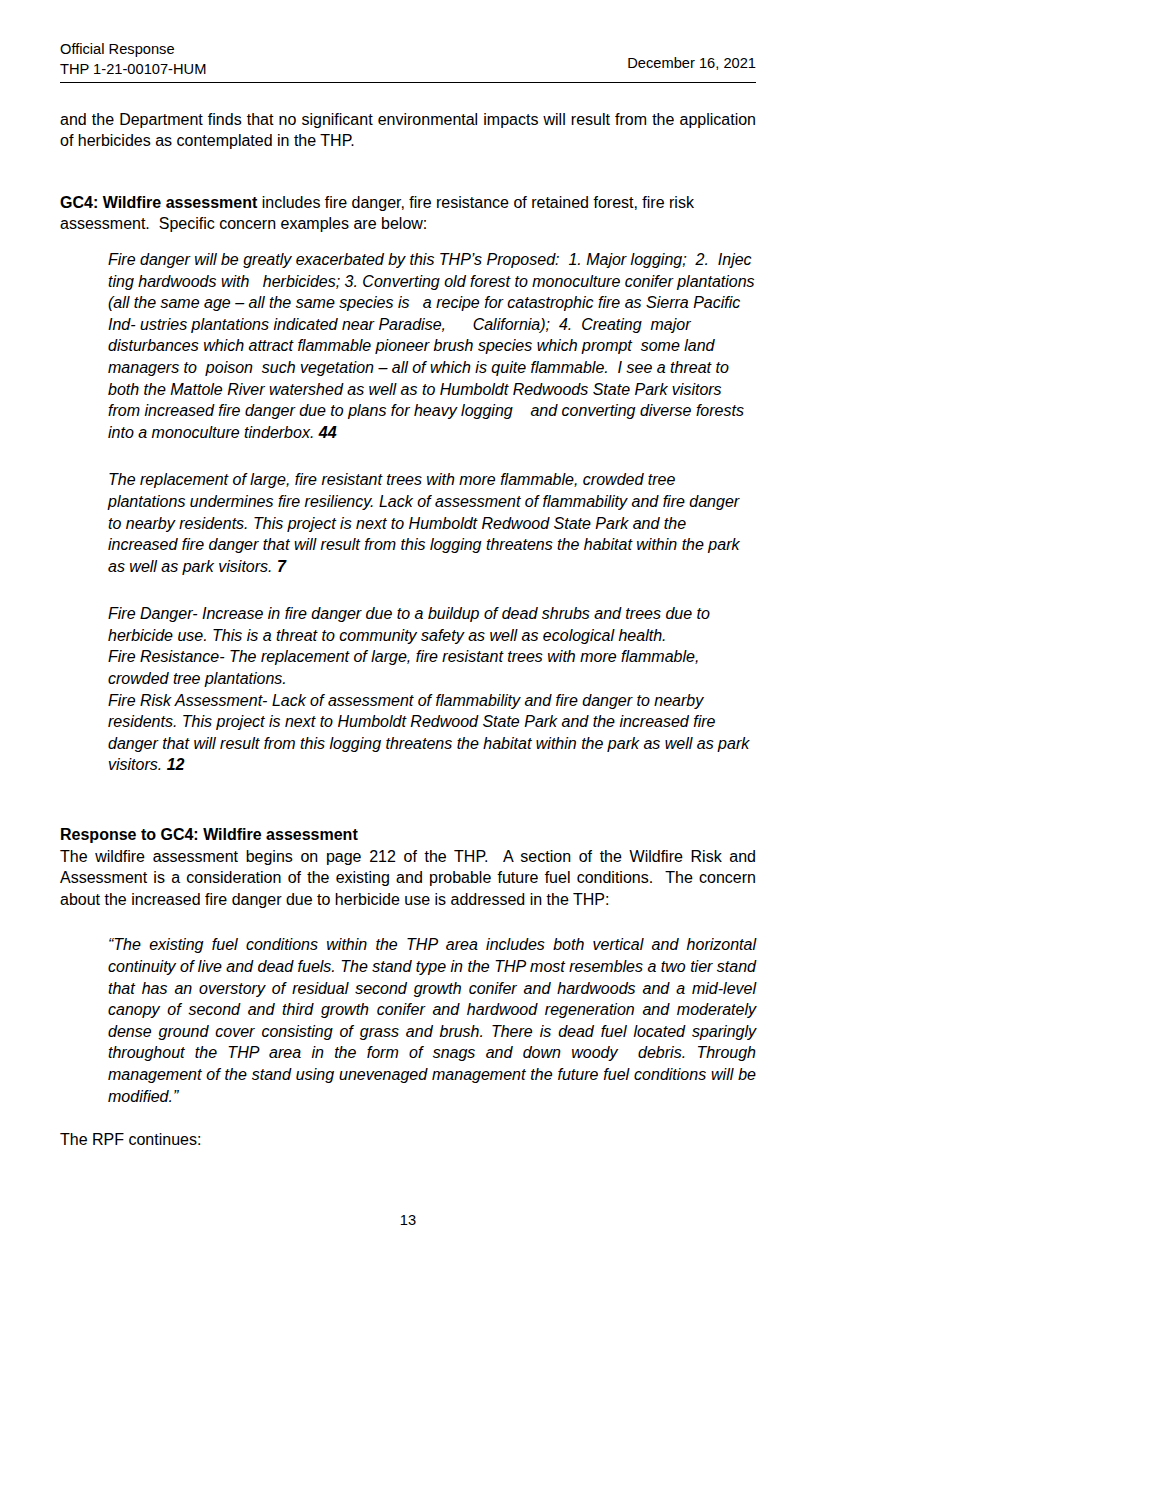Official Response
THP 1-21-00107-HUM
December 16, 2021
and the Department finds that no significant environmental impacts will result from the application of herbicides as contemplated in the THP.
GC4: Wildfire assessment includes fire danger, fire resistance of retained forest, fire risk assessment. Specific concern examples are below:
Fire danger will be greatly exacerbated by this THP’s Proposed: 1. Major logging; 2. Injec ting hardwoods with herbicides; 3. Converting old forest to monoculture conifer plantations (all the same age – all the same species is a recipe for catastrophic fire as Sierra Pacific Ind- ustries plantations indicated near Paradise, California); 4. Creating major disturbances which attract flammable pioneer brush species which prompt some land managers to poison such vegetation – all of which is quite flammable. I see a threat to both the Mattole River watershed as well as to Humboldt Redwoods State Park visitors from increased fire danger due to plans for heavy logging and converting diverse forests into a monoculture tinderbox. 44
The replacement of large, fire resistant trees with more flammable, crowded tree plantations undermines fire resiliency. Lack of assessment of flammability and fire danger to nearby residents. This project is next to Humboldt Redwood State Park and the increased fire danger that will result from this logging threatens the habitat within the park as well as park visitors. 7
Fire Danger- Increase in fire danger due to a buildup of dead shrubs and trees due to herbicide use. This is a threat to community safety as well as ecological health.
Fire Resistance- The replacement of large, fire resistant trees with more flammable, crowded tree plantations.
Fire Risk Assessment- Lack of assessment of flammability and fire danger to nearby residents. This project is next to Humboldt Redwood State Park and the increased fire danger that will result from this logging threatens the habitat within the park as well as park visitors. 12
Response to GC4: Wildfire assessment
The wildfire assessment begins on page 212 of the THP. A section of the Wildfire Risk and Assessment is a consideration of the existing and probable future fuel conditions. The concern about the increased fire danger due to herbicide use is addressed in the THP:
“The existing fuel conditions within the THP area includes both vertical and horizontal continuity of live and dead fuels. The stand type in the THP most resembles a two tier stand that has an overstory of residual second growth conifer and hardwoods and a mid-level canopy of second and third growth conifer and hardwood regeneration and moderately dense ground cover consisting of grass and brush. There is dead fuel located sparingly throughout the THP area in the form of snags and down woody debris. Through management of the stand using unevenaged management the future fuel conditions will be modified.”
The RPF continues:
13